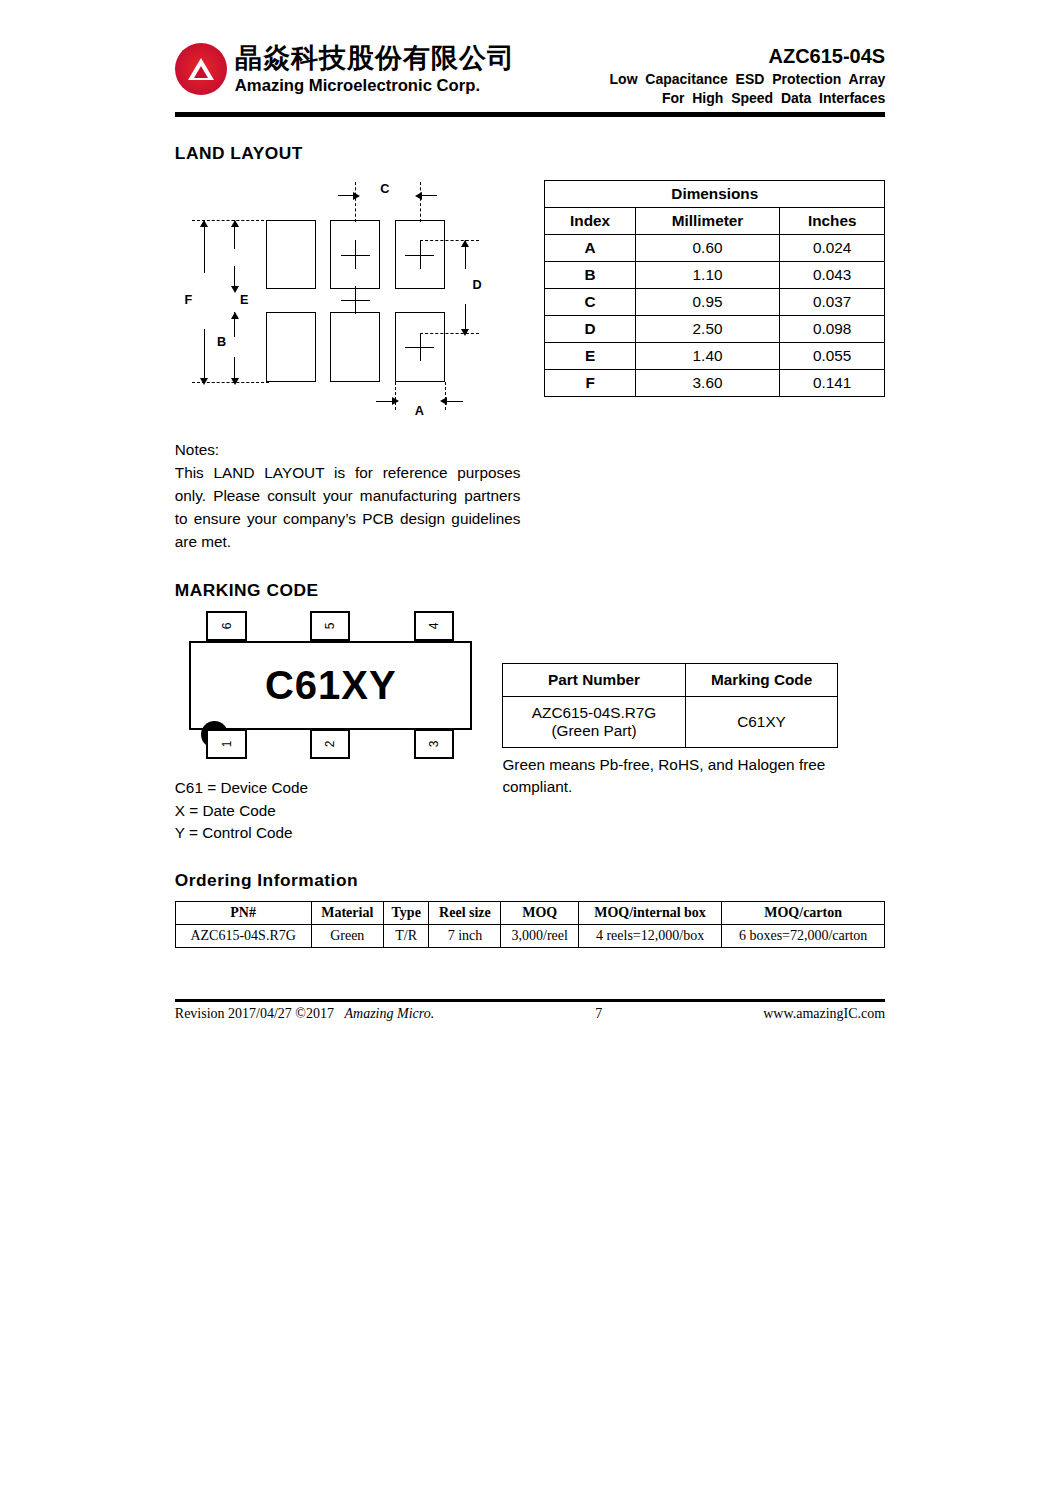晶焱科技股份有限公司
Amazing Microelectronic Corp.
AZC615-04S
Low Capacitance ESD Protection Array
For High Speed Data Interfaces
LAND LAYOUT
C
D
A
F
E
B
| Dimensions |
| --- |
| Index | Millimeter | Inches |
| A | 0.60 | 0.024 |
| B | 1.10 | 0.043 |
| C | 0.95 | 0.037 |
| D | 2.50 | 0.098 |
| E | 1.40 | 0.055 |
| F | 3.60 | 0.141 |
Notes: This LAND LAYOUT is for reference purposes only. Please consult your manufacturing partners to ensure your company’s PCB design guidelines are met.
MARKING CODE
6
5
4
C61XY
1
2
3
C61 = Device Code
X = Date Code
Y = Control Code
| Part Number | Marking Code |
| --- | --- |
| AZC615-04S.R7G (Green Part) | C61XY |
Green means Pb-free, RoHS, and Halogen free compliant.
Ordering Information
| PN# | Material | Type | Reel size | MOQ | MOQ/internal box | MOQ/carton |
| --- | --- | --- | --- | --- | --- | --- |
| AZC615-04S.R7G | Green | T/R | 7 inch | 3,000/reel | 4 reels=12,000/box | 6 boxes=72,000/carton |
Revision 2017/04/27 ©2017 Amazing Micro.
7
www.amazingIC.com